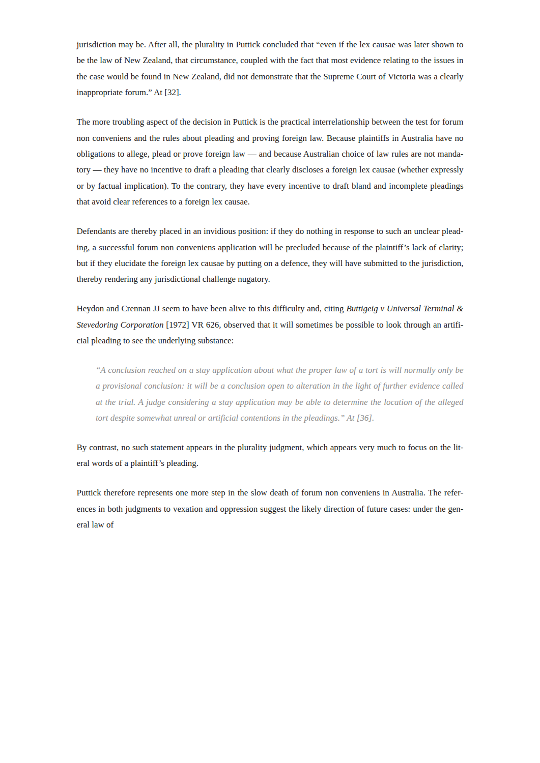jurisdiction may be. After all, the plurality in Puttick concluded that “even if the lex causae was later shown to be the law of New Zealand, that circumstance, coupled with the fact that most evidence relating to the issues in the case would be found in New Zealand, did not demonstrate that the Supreme Court of Victoria was a clearly inappropriate forum.” At [32].
The more troubling aspect of the decision in Puttick is the practical interrelationship between the test for forum non conveniens and the rules about pleading and proving foreign law. Because plaintiffs in Australia have no obligations to allege, plead or prove foreign law — and because Australian choice of law rules are not mandatory — they have no incentive to draft a pleading that clearly discloses a foreign lex causae (whether expressly or by factual implication). To the contrary, they have every incentive to draft bland and incomplete pleadings that avoid clear references to a foreign lex causae.
Defendants are thereby placed in an invidious position: if they do nothing in response to such an unclear pleading, a successful forum non conveniens application will be precluded because of the plaintiff’s lack of clarity; but if they elucidate the foreign lex causae by putting on a defence, they will have submitted to the jurisdiction, thereby rendering any jurisdictional challenge nugatory.
Heydon and Crennan JJ seem to have been alive to this difficulty and, citing Buttigeig v Universal Terminal & Stevedoring Corporation [1972] VR 626, observed that it will sometimes be possible to look through an artificial pleading to see the underlying substance:
“A conclusion reached on a stay application about what the proper law of a tort is will normally only be a provisional conclusion: it will be a conclusion open to alteration in the light of further evidence called at the trial. A judge considering a stay application may be able to determine the location of the alleged tort despite somewhat unreal or artificial contentions in the pleadings.” At [36].
By contrast, no such statement appears in the plurality judgment, which appears very much to focus on the literal words of a plaintiff’s pleading.
Puttick therefore represents one more step in the slow death of forum non conveniens in Australia. The references in both judgments to vexation and oppression suggest the likely direction of future cases: under the general law of